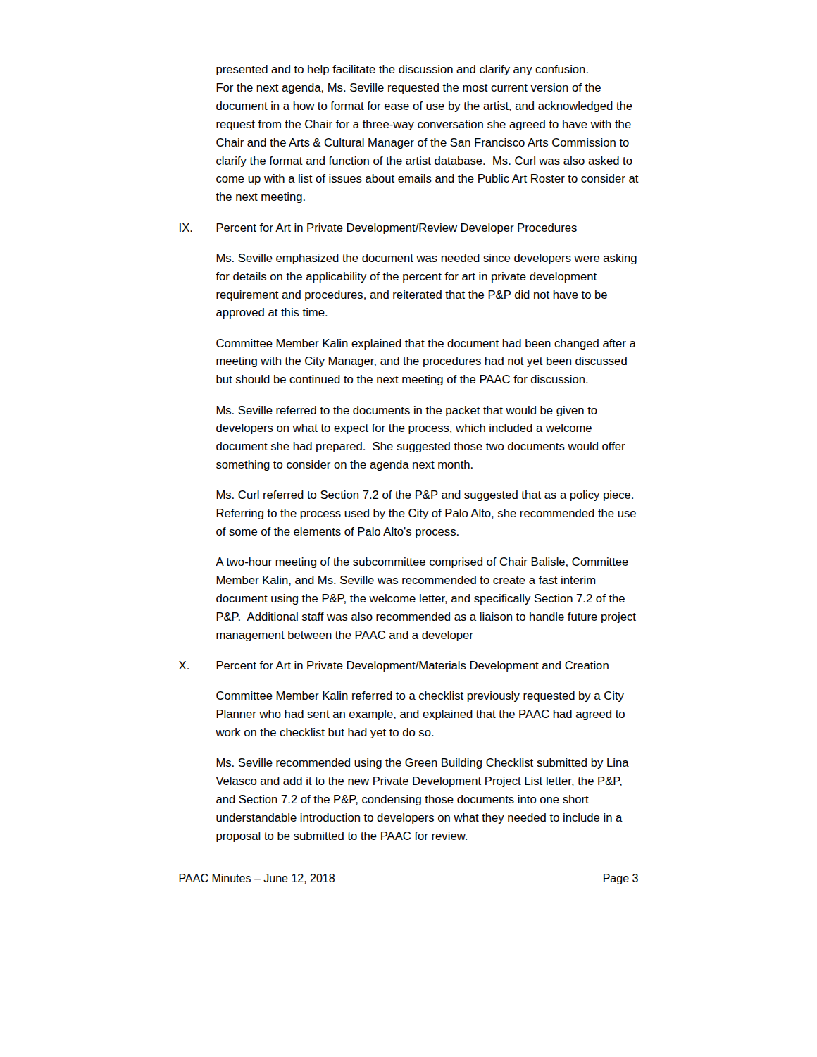presented and to help facilitate the discussion and clarify any confusion.
For the next agenda, Ms. Seville requested the most current version of the document in a how to format for ease of use by the artist, and acknowledged the request from the Chair for a three-way conversation she agreed to have with the Chair and the Arts & Cultural Manager of the San Francisco Arts Commission to clarify the format and function of the artist database. Ms. Curl was also asked to come up with a list of issues about emails and the Public Art Roster to consider at the next meeting.
IX.
Percent for Art in Private Development/Review Developer Procedures
Ms. Seville emphasized the document was needed since developers were asking for details on the applicability of the percent for art in private development requirement and procedures, and reiterated that the P&P did not have to be approved at this time.
Committee Member Kalin explained that the document had been changed after a meeting with the City Manager, and the procedures had not yet been discussed but should be continued to the next meeting of the PAAC for discussion.
Ms. Seville referred to the documents in the packet that would be given to developers on what to expect for the process, which included a welcome document she had prepared. She suggested those two documents would offer something to consider on the agenda next month.
Ms. Curl referred to Section 7.2 of the P&P and suggested that as a policy piece. Referring to the process used by the City of Palo Alto, she recommended the use of some of the elements of Palo Alto's process.
A two-hour meeting of the subcommittee comprised of Chair Balisle, Committee Member Kalin, and Ms. Seville was recommended to create a fast interim document using the P&P, the welcome letter, and specifically Section 7.2 of the P&P. Additional staff was also recommended as a liaison to handle future project management between the PAAC and a developer
X.
Percent for Art in Private Development/Materials Development and Creation
Committee Member Kalin referred to a checklist previously requested by a City Planner who had sent an example, and explained that the PAAC had agreed to work on the checklist but had yet to do so.
Ms. Seville recommended using the Green Building Checklist submitted by Lina Velasco and add it to the new Private Development Project List letter, the P&P, and Section 7.2 of the P&P, condensing those documents into one short understandable introduction to developers on what they needed to include in a proposal to be submitted to the PAAC for review.
PAAC Minutes – June 12, 2018 Page 3